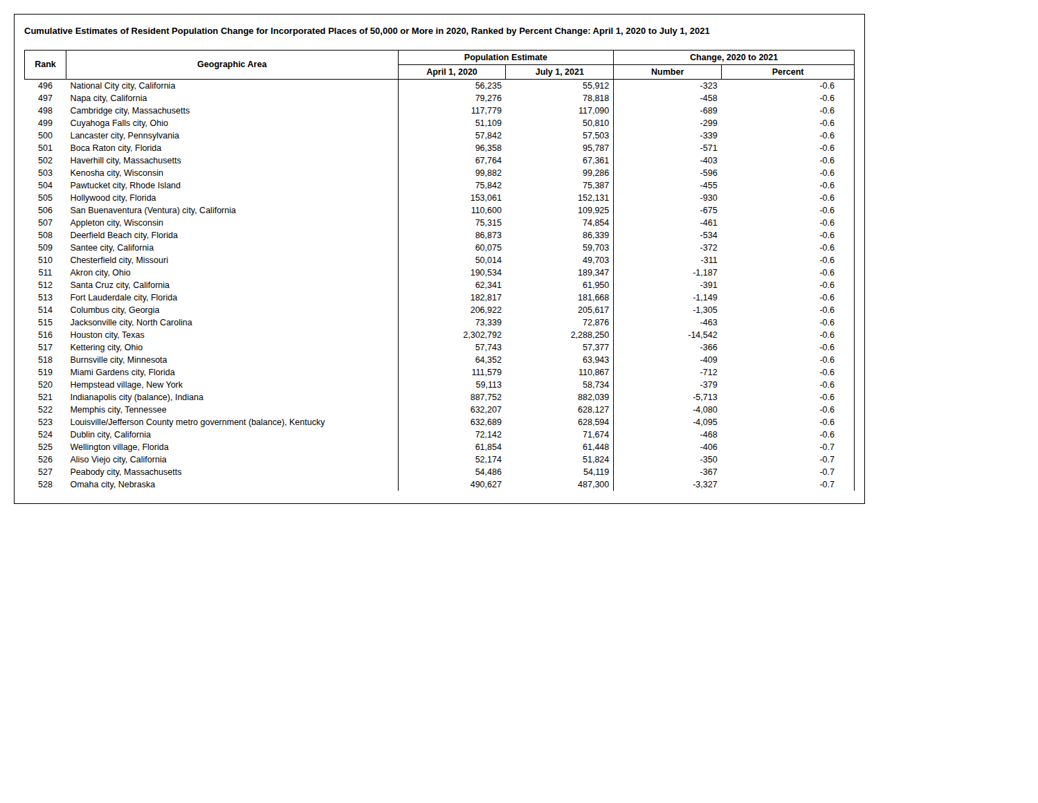Cumulative Estimates of Resident Population Change for Incorporated Places of 50,000 or More in 2020, Ranked by Percent Change: April 1, 2020 to July 1, 2021
| Rank | Geographic Area | Population Estimate | Change, 2020 to 2021 |
| --- | --- | --- | --- |
| April 1, 2020 | July 1, 2021 | Number | Percent |
| 496 | National City city, California | 56,235 | 55,912 | -323 | -0.6 |
| 497 | Napa city, California | 79,276 | 78,818 | -458 | -0.6 |
| 498 | Cambridge city, Massachusetts | 117,779 | 117,090 | -689 | -0.6 |
| 499 | Cuyahoga Falls city, Ohio | 51,109 | 50,810 | -299 | -0.6 |
| 500 | Lancaster city, Pennsylvania | 57,842 | 57,503 | -339 | -0.6 |
| 501 | Boca Raton city, Florida | 96,358 | 95,787 | -571 | -0.6 |
| 502 | Haverhill city, Massachusetts | 67,764 | 67,361 | -403 | -0.6 |
| 503 | Kenosha city, Wisconsin | 99,882 | 99,286 | -596 | -0.6 |
| 504 | Pawtucket city, Rhode Island | 75,842 | 75,387 | -455 | -0.6 |
| 505 | Hollywood city, Florida | 153,061 | 152,131 | -930 | -0.6 |
| 506 | San Buenaventura (Ventura) city, California | 110,600 | 109,925 | -675 | -0.6 |
| 507 | Appleton city, Wisconsin | 75,315 | 74,854 | -461 | -0.6 |
| 508 | Deerfield Beach city, Florida | 86,873 | 86,339 | -534 | -0.6 |
| 509 | Santee city, California | 60,075 | 59,703 | -372 | -0.6 |
| 510 | Chesterfield city, Missouri | 50,014 | 49,703 | -311 | -0.6 |
| 511 | Akron city, Ohio | 190,534 | 189,347 | -1,187 | -0.6 |
| 512 | Santa Cruz city, California | 62,341 | 61,950 | -391 | -0.6 |
| 513 | Fort Lauderdale city, Florida | 182,817 | 181,668 | -1,149 | -0.6 |
| 514 | Columbus city, Georgia | 206,922 | 205,617 | -1,305 | -0.6 |
| 515 | Jacksonville city, North Carolina | 73,339 | 72,876 | -463 | -0.6 |
| 516 | Houston city, Texas | 2,302,792 | 2,288,250 | -14,542 | -0.6 |
| 517 | Kettering city, Ohio | 57,743 | 57,377 | -366 | -0.6 |
| 518 | Burnsville city, Minnesota | 64,352 | 63,943 | -409 | -0.6 |
| 519 | Miami Gardens city, Florida | 111,579 | 110,867 | -712 | -0.6 |
| 520 | Hempstead village, New York | 59,113 | 58,734 | -379 | -0.6 |
| 521 | Indianapolis city (balance), Indiana | 887,752 | 882,039 | -5,713 | -0.6 |
| 522 | Memphis city, Tennessee | 632,207 | 628,127 | -4,080 | -0.6 |
| 523 | Louisville/Jefferson County metro government (balance), Kentucky | 632,689 | 628,594 | -4,095 | -0.6 |
| 524 | Dublin city, California | 72,142 | 71,674 | -468 | -0.6 |
| 525 | Wellington village, Florida | 61,854 | 61,448 | -406 | -0.7 |
| 526 | Aliso Viejo city, California | 52,174 | 51,824 | -350 | -0.7 |
| 527 | Peabody city, Massachusetts | 54,486 | 54,119 | -367 | -0.7 |
| 528 | Omaha city, Nebraska | 490,627 | 487,300 | -3,327 | -0.7 |